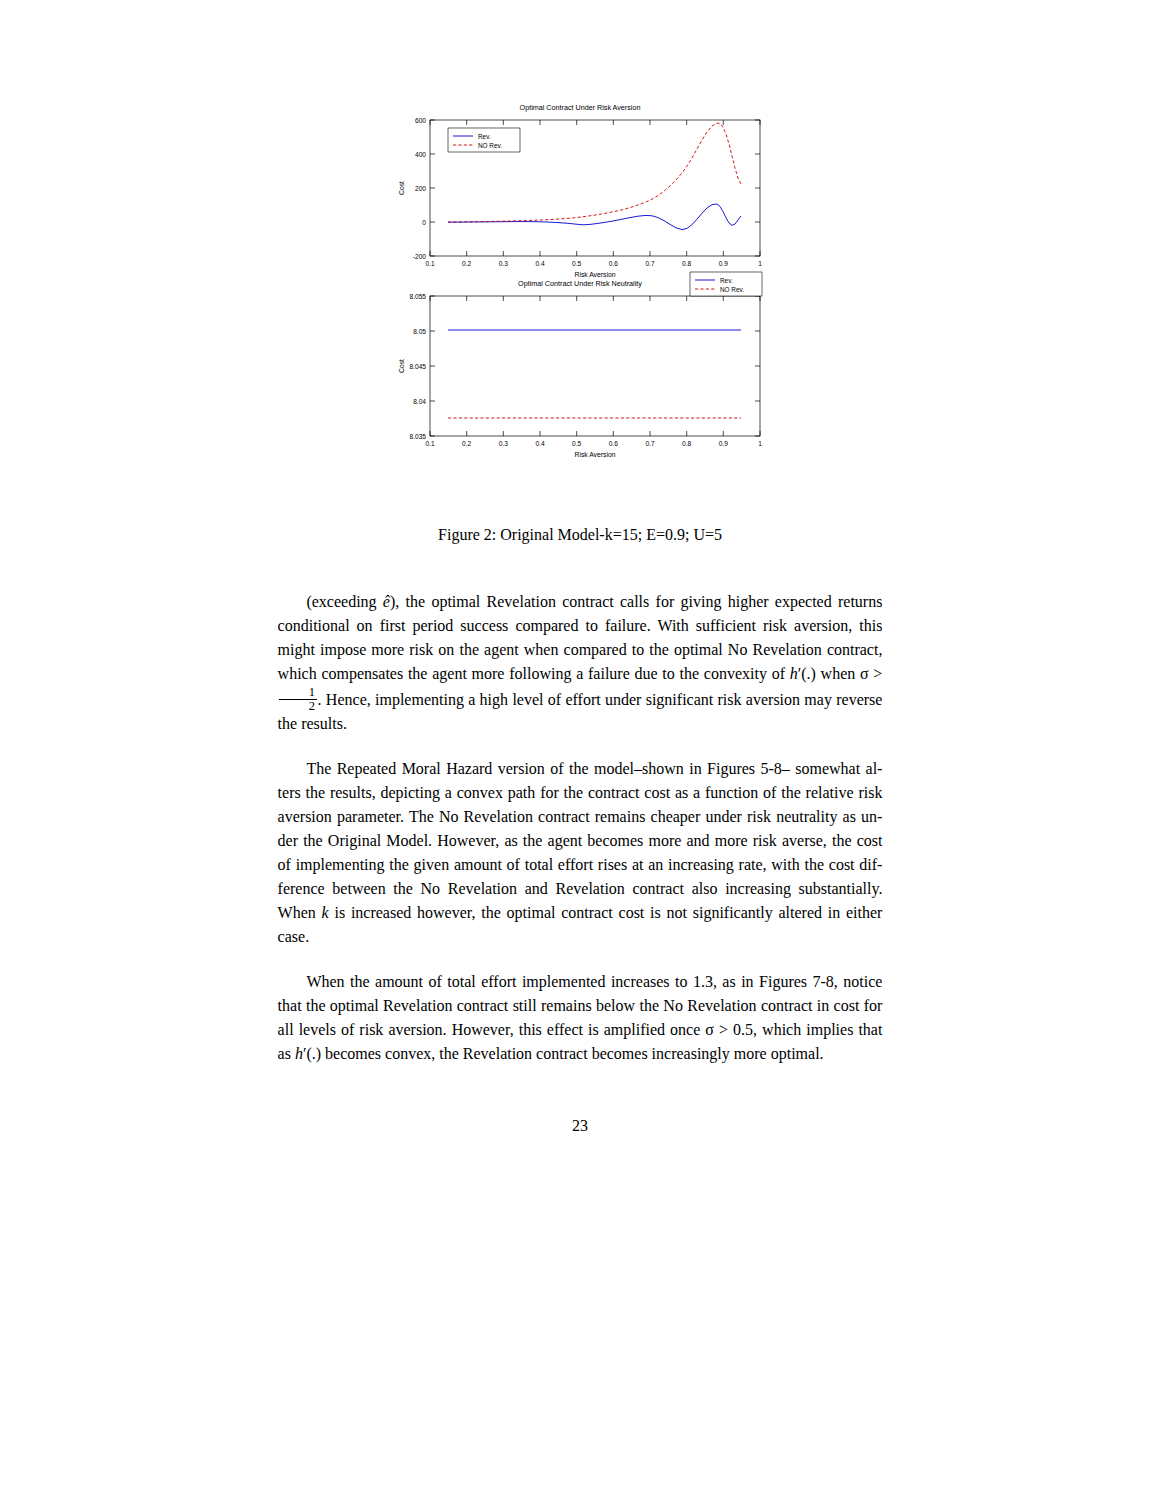Optimal Contract Under Risk Aversion 600 400 200 0 -200 Cost 0.1 0.2 0.3 0.4 0.5 0.6 0.7 0.8 0.9 1 Risk Aversion Rev. NO Rev. Optimal Contract Under Risk Neutrality 8.055 8.05 8.045 8.04 8.035 Cost 0.1 0.2 0.3 0.4 0.5 0.6 0.7 0.8 0.9 1 Risk Aversion Rev. NO Rev.
Figure 2: Original Model-k=15; E=0.9; U=5
(exceeding ê), the optimal Revelation contract calls for giving higher expected returns conditional on first period success compared to failure. With sufficient risk aversion, this might impose more risk on the agent when compared to the optimal No Revelation contract, which compensates the agent more following a failure due to the convexity of h′(.) when σ > 12. Hence, implementing a high level of effort under significant risk aversion may reverse the results.
The Repeated Moral Hazard version of the model–shown in Figures 5-8– somewhat alters the results, depicting a convex path for the contract cost as a function of the relative risk aversion parameter. The No Revelation contract remains cheaper under risk neutrality as under the Original Model. However, as the agent becomes more and more risk averse, the cost of implementing the given amount of total effort rises at an increasing rate, with the cost difference between the No Revelation and Revelation contract also increasing substantially. When k is increased however, the optimal contract cost is not significantly altered in either case.
When the amount of total effort implemented increases to 1.3, as in Figures 7-8, notice that the optimal Revelation contract still remains below the No Revelation contract in cost for all levels of risk aversion. However, this effect is amplified once σ > 0.5, which implies that as h′(.) becomes convex, the Revelation contract becomes increasingly more optimal.
23